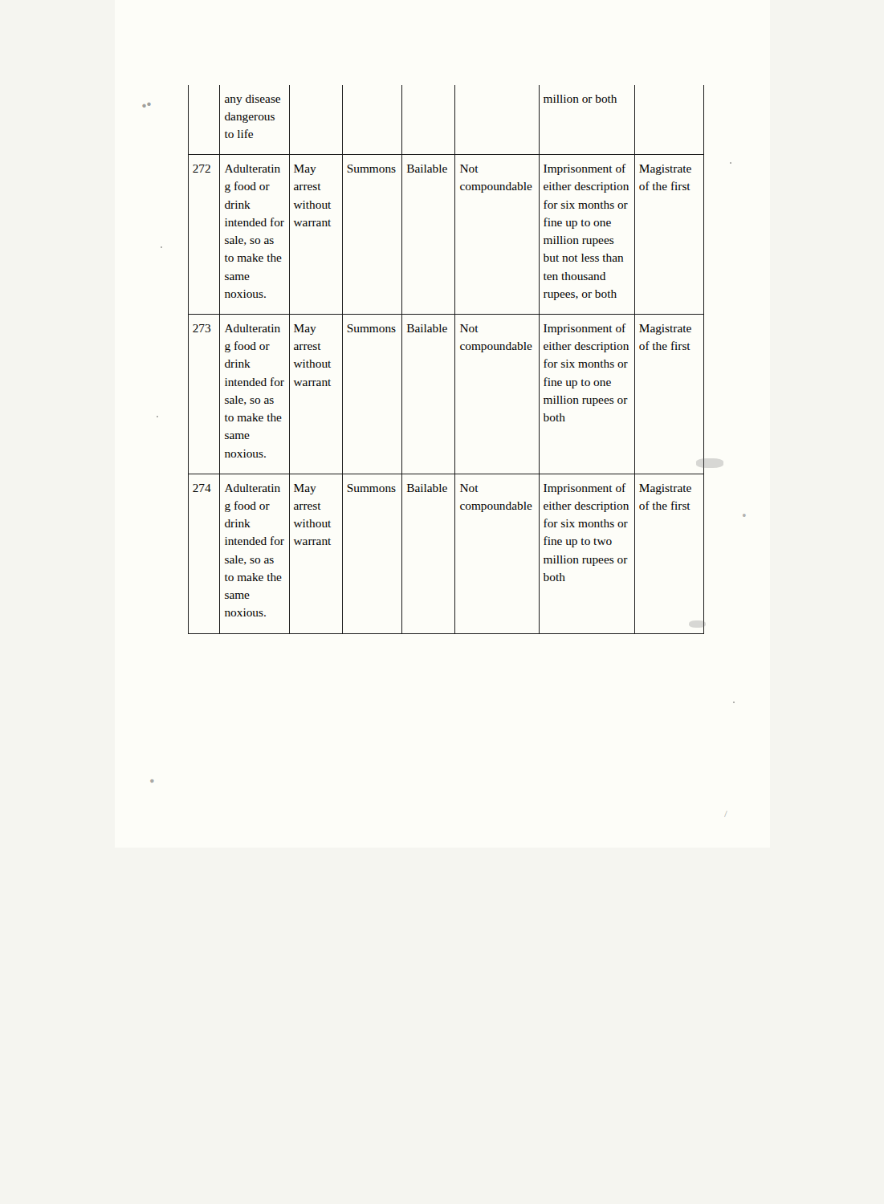••
•
•
/
| | any disease dangerous to life | | | | | million or both | |
| 272 | Adulteratin g food or drink intended for sale, so as to make the same noxious. | May arrest without warrant | Summons | Bailable | Not compoundable | Imprisonment of either description for six months or fine up to one million rupees but not less than ten thousand rupees, or both | Magistrate of the first |
| 273 | Adulteratin g food or drink intended for sale, so as to make the same noxious. | May arrest without warrant | Summons | Bailable | Not compoundable | Imprisonment of either description for six months or fine up to one million rupees or both | Magistrate of the first |
| 274 | Adulteratin g food or drink intended for sale, so as to make the same noxious. | May arrest without warrant | Summons | Bailable | Not compoundable | Imprisonment of either description for six months or fine up to two million rupees or both | Magistrate of the first |